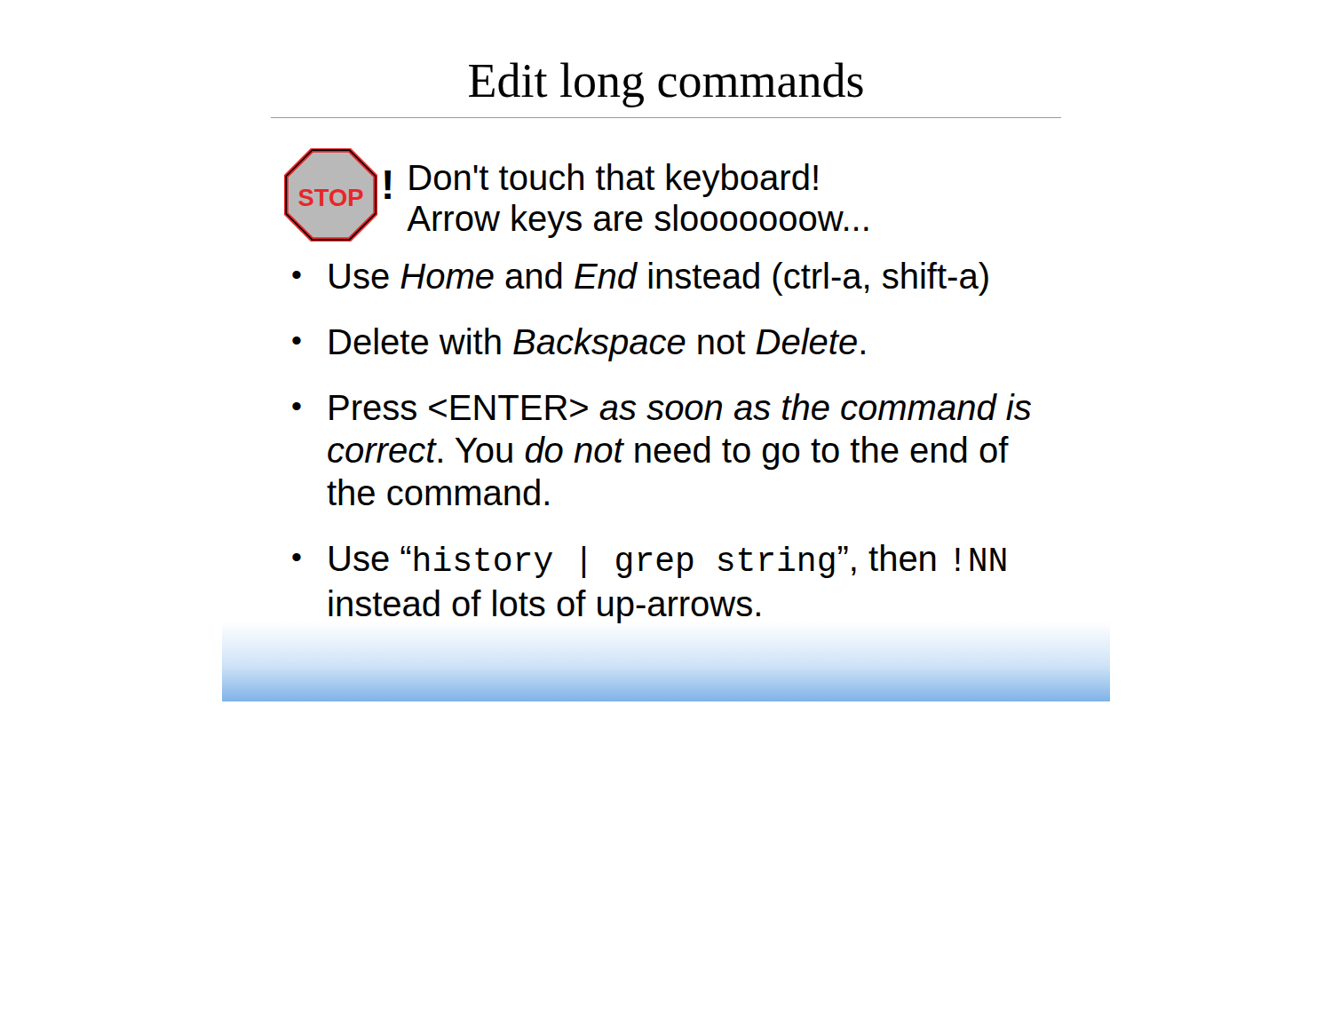Edit long commands
STOP
!
Don't touch that keyboard!
Arrow keys are slooooooow...
Use Home and End instead (ctrl-a, shift-a)
Delete with Backspace not Delete.
Press <ENTER> as soon as the command is correct. You do not need to go to the end of the command.
Use “history | grep string”, then !NN instead of lots of up-arrows.